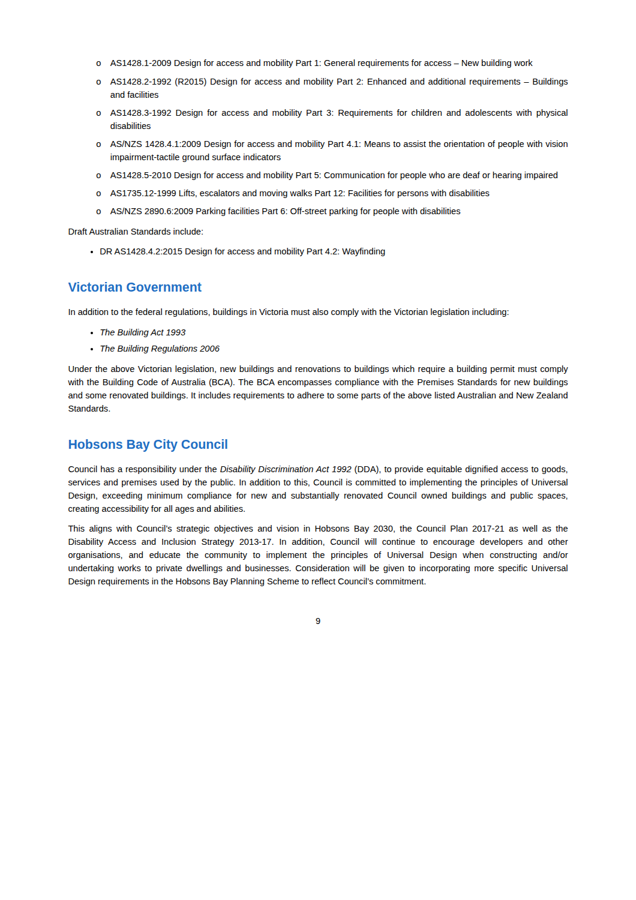AS1428.1-2009 Design for access and mobility Part 1: General requirements for access – New building work
AS1428.2-1992 (R2015) Design for access and mobility Part 2: Enhanced and additional requirements – Buildings and facilities
AS1428.3-1992 Design for access and mobility Part 3: Requirements for children and adolescents with physical disabilities
AS/NZS 1428.4.1:2009 Design for access and mobility Part 4.1: Means to assist the orientation of people with vision impairment-tactile ground surface indicators
AS1428.5-2010 Design for access and mobility Part 5: Communication for people who are deaf or hearing impaired
AS1735.12-1999 Lifts, escalators and moving walks Part 12: Facilities for persons with disabilities
AS/NZS 2890.6:2009 Parking facilities Part 6: Off-street parking for people with disabilities
Draft Australian Standards include:
DR AS1428.4.2:2015 Design for access and mobility Part 4.2: Wayfinding
Victorian Government
In addition to the federal regulations, buildings in Victoria must also comply with the Victorian legislation including:
The Building Act 1993
The Building Regulations 2006
Under the above Victorian legislation, new buildings and renovations to buildings which require a building permit must comply with the Building Code of Australia (BCA). The BCA encompasses compliance with the Premises Standards for new buildings and some renovated buildings. It includes requirements to adhere to some parts of the above listed Australian and New Zealand Standards.
Hobsons Bay City Council
Council has a responsibility under the Disability Discrimination Act 1992 (DDA), to provide equitable dignified access to goods, services and premises used by the public. In addition to this, Council is committed to implementing the principles of Universal Design, exceeding minimum compliance for new and substantially renovated Council owned buildings and public spaces, creating accessibility for all ages and abilities.
This aligns with Council’s strategic objectives and vision in Hobsons Bay 2030, the Council Plan 2017-21 as well as the Disability Access and Inclusion Strategy 2013-17. In addition, Council will continue to encourage developers and other organisations, and educate the community to implement the principles of Universal Design when constructing and/or undertaking works to private dwellings and businesses. Consideration will be given to incorporating more specific Universal Design requirements in the Hobsons Bay Planning Scheme to reflect Council’s commitment.
9